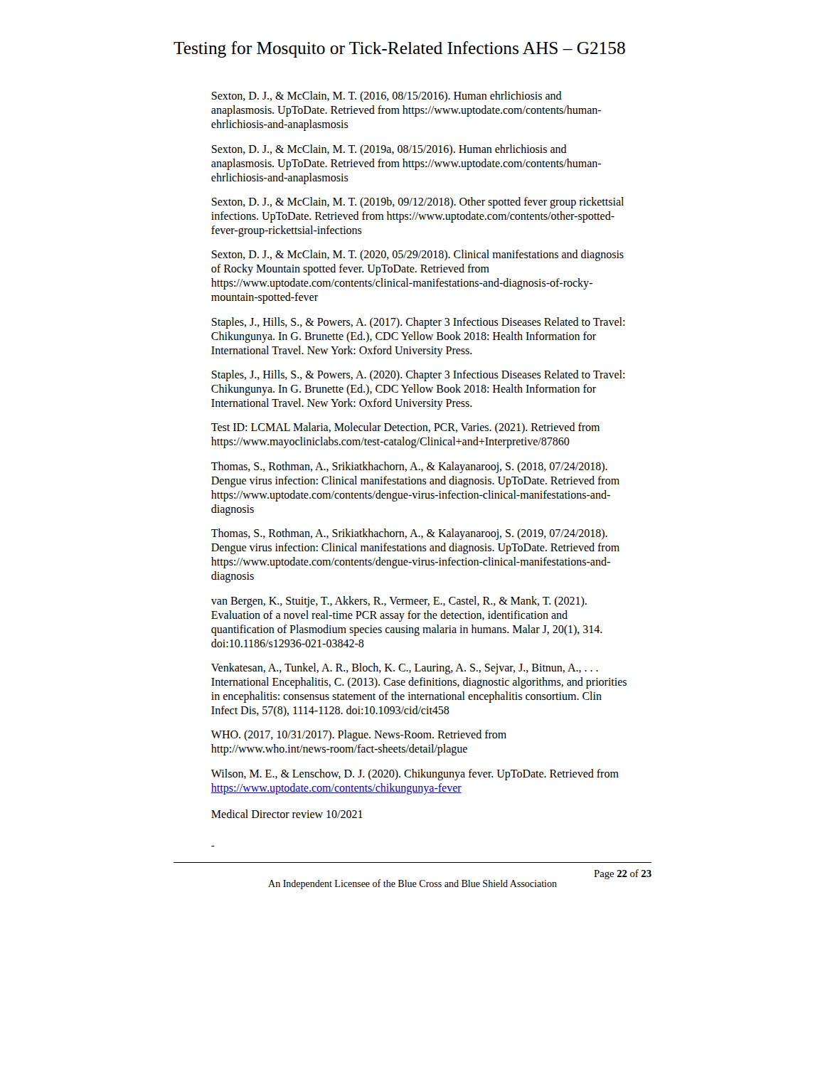Testing for Mosquito or Tick-Related Infections AHS – G2158
Sexton, D. J., & McClain, M. T. (2016, 08/15/2016). Human ehrlichiosis and anaplasmosis. UpToDate. Retrieved from https://www.uptodate.com/contents/human-ehrlichiosis-and-anaplasmosis
Sexton, D. J., & McClain, M. T. (2019a, 08/15/2016). Human ehrlichiosis and anaplasmosis. UpToDate. Retrieved from https://www.uptodate.com/contents/human-ehrlichiosis-and-anaplasmosis
Sexton, D. J., & McClain, M. T. (2019b, 09/12/2018). Other spotted fever group rickettsial infections. UpToDate. Retrieved from https://www.uptodate.com/contents/other-spotted-fever-group-rickettsial-infections
Sexton, D. J., & McClain, M. T. (2020, 05/29/2018). Clinical manifestations and diagnosis of Rocky Mountain spotted fever. UpToDate. Retrieved from https://www.uptodate.com/contents/clinical-manifestations-and-diagnosis-of-rocky-mountain-spotted-fever
Staples, J., Hills, S., & Powers, A. (2017). Chapter 3 Infectious Diseases Related to Travel: Chikungunya. In G. Brunette (Ed.), CDC Yellow Book 2018: Health Information for International Travel. New York: Oxford University Press.
Staples, J., Hills, S., & Powers, A. (2020). Chapter 3 Infectious Diseases Related to Travel: Chikungunya. In G. Brunette (Ed.), CDC Yellow Book 2018: Health Information for International Travel. New York: Oxford University Press.
Test ID: LCMAL Malaria, Molecular Detection, PCR, Varies. (2021). Retrieved from https://www.mayocliniclabs.com/test-catalog/Clinical+and+Interpretive/87860
Thomas, S., Rothman, A., Srikiatkhachorn, A., & Kalayanarooj, S. (2018, 07/24/2018). Dengue virus infection: Clinical manifestations and diagnosis. UpToDate. Retrieved from https://www.uptodate.com/contents/dengue-virus-infection-clinical-manifestations-and-diagnosis
Thomas, S., Rothman, A., Srikiatkhachorn, A., & Kalayanarooj, S. (2019, 07/24/2018). Dengue virus infection: Clinical manifestations and diagnosis. UpToDate. Retrieved from https://www.uptodate.com/contents/dengue-virus-infection-clinical-manifestations-and-diagnosis
van Bergen, K., Stuitje, T., Akkers, R., Vermeer, E., Castel, R., & Mank, T. (2021). Evaluation of a novel real-time PCR assay for the detection, identification and quantification of Plasmodium species causing malaria in humans. Malar J, 20(1), 314. doi:10.1186/s12936-021-03842-8
Venkatesan, A., Tunkel, A. R., Bloch, K. C., Lauring, A. S., Sejvar, J., Bitnun, A., . . . International Encephalitis, C. (2013). Case definitions, diagnostic algorithms, and priorities in encephalitis: consensus statement of the international encephalitis consortium. Clin Infect Dis, 57(8), 1114-1128. doi:10.1093/cid/cit458
WHO. (2017, 10/31/2017). Plague. News-Room. Retrieved from http://www.who.int/news-room/fact-sheets/detail/plague
Wilson, M. E., & Lenschow, D. J. (2020). Chikungunya fever. UpToDate. Retrieved from https://www.uptodate.com/contents/chikungunya-fever
Medical Director review 10/2021
-
Page 22 of 23
An Independent Licensee of the Blue Cross and Blue Shield Association